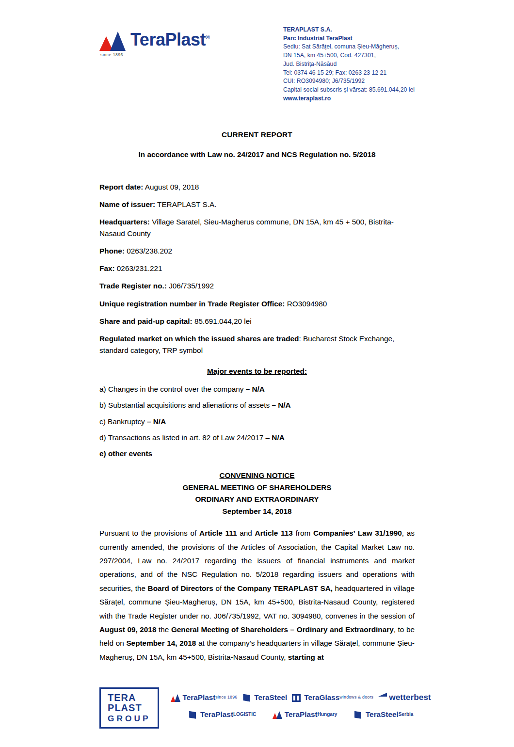TeraPlast®
since 1896
TERAPLAST S.A.
Parc Industrial TeraPlast
Sediu: Sat Sărățel, comuna Șieu-Măgheruș,
DN 15A, km 45+500, Cod. 427301,
Jud. Bistrița-Năsăud
Tel: 0374 46 15 29; Fax: 0263 23 12 21
CUI: RO3094980; J6/735/1992
Capital social subscris și vărsat: 85.691.044,20 lei
www.teraplast.ro
CURRENT REPORT
In accordance with Law no. 24/2017 and NCS Regulation no. 5/2018
Report date: August 09, 2018
Name of issuer: TERAPLAST S.A.
Headquarters: Village Saratel, Sieu-Magherus commune, DN 15A, km 45 + 500, Bistrita-Nasaud County
Phone: 0263/238.202
Fax: 0263/231.221
Trade Register no.: J06/735/1992
Unique registration number in Trade Register Office: RO3094980
Share and paid-up capital: 85.691.044,20 lei
Regulated market on which the issued shares are traded: Bucharest Stock Exchange, standard category, TRP symbol
Major events to be reported:
a) Changes in the control over the company – N/A
b) Substantial acquisitions and alienations of assets – N/A
c) Bankruptcy – N/A
d) Transactions as listed in art. 82 of Law 24/2017 – N/A
e) other events
CONVENING NOTICE
GENERAL MEETING OF SHAREHOLDERS
ORDINARY AND EXTRAORDINARY
September 14, 2018
Pursuant to the provisions of Article 111 and Article 113 from Companies’ Law 31/1990, as currently amended, the provisions of the Articles of Association, the Capital Market Law no. 297/2004, Law no. 24/2017 regarding the issuers of financial instruments and market operations, and of the NSC Regulation no. 5/2018 regarding issuers and operations with securities, the Board of Directors of the Company TERAPLAST SA, headquartered in village Sărațel, commune Șieu-Magheruș, DN 15A, km 45+500, Bistrita-Nasaud County, registered with the Trade Register under no. J06/735/1992, VAT no. 3094980, convenes in the session of August 09, 2018 the General Meeting of Shareholders – Ordinary and Extraordinary, to be held on September 14, 2018 at the company’s headquarters in village Sărațel, commune Șieu-Magheruș, DN 15A, km 45+500, Bistrita-Nasaud County, starting at
TERA
PLAST
GROUP
TeraPlastsince 1896
TeraSteel
TeraGlasswindows & doors
wetterbest
TeraPlastLOGISTIC
TeraPlastHungary
TeraSteelSerbia